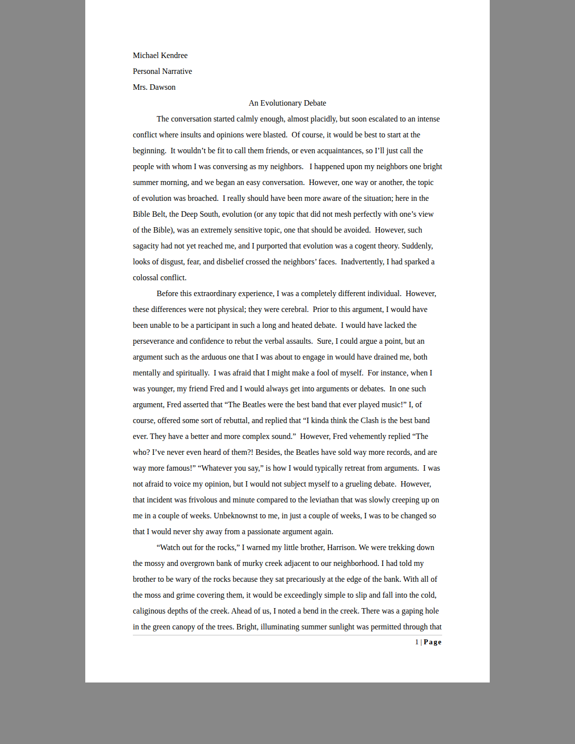Michael Kendree
Personal Narrative
Mrs. Dawson
An Evolutionary Debate
The conversation started calmly enough, almost placidly, but soon escalated to an intense conflict where insults and opinions were blasted. Of course, it would be best to start at the beginning. It wouldn’t be fit to call them friends, or even acquaintances, so I’ll just call the people with whom I was conversing as my neighbors. I happened upon my neighbors one bright summer morning, and we began an easy conversation. However, one way or another, the topic of evolution was broached. I really should have been more aware of the situation; here in the Bible Belt, the Deep South, evolution (or any topic that did not mesh perfectly with one’s view of the Bible), was an extremely sensitive topic, one that should be avoided. However, such sagacity had not yet reached me, and I purported that evolution was a cogent theory. Suddenly, looks of disgust, fear, and disbelief crossed the neighbors’ faces. Inadvertently, I had sparked a colossal conflict.
Before this extraordinary experience, I was a completely different individual. However, these differences were not physical; they were cerebral. Prior to this argument, I would have been unable to be a participant in such a long and heated debate. I would have lacked the perseverance and confidence to rebut the verbal assaults. Sure, I could argue a point, but an argument such as the arduous one that I was about to engage in would have drained me, both mentally and spiritually. I was afraid that I might make a fool of myself. For instance, when I was younger, my friend Fred and I would always get into arguments or debates. In one such argument, Fred asserted that “The Beatles were the best band that ever played music!” I, of course, offered some sort of rebuttal, and replied that “I kinda think the Clash is the best band ever. They have a better and more complex sound.” However, Fred vehemently replied “The who? I’ve never even heard of them?! Besides, the Beatles have sold way more records, and are way more famous!” “Whatever you say,” is how I would typically retreat from arguments. I was not afraid to voice my opinion, but I would not subject myself to a grueling debate. However, that incident was frivolous and minute compared to the leviathan that was slowly creeping up on me in a couple of weeks. Unbeknownst to me, in just a couple of weeks, I was to be changed so that I would never shy away from a passionate argument again.
“Watch out for the rocks,” I warned my little brother, Harrison. We were trekking down the mossy and overgrown bank of murky creek adjacent to our neighborhood. I had told my brother to be wary of the rocks because they sat precariously at the edge of the bank. With all of the moss and grime covering them, it would be exceedingly simple to slip and fall into the cold, caliginous depths of the creek. Ahead of us, I noted a bend in the creek. There was a gaping hole in the green canopy of the trees. Bright, illuminating summer sunlight was permitted through that
1 | Page